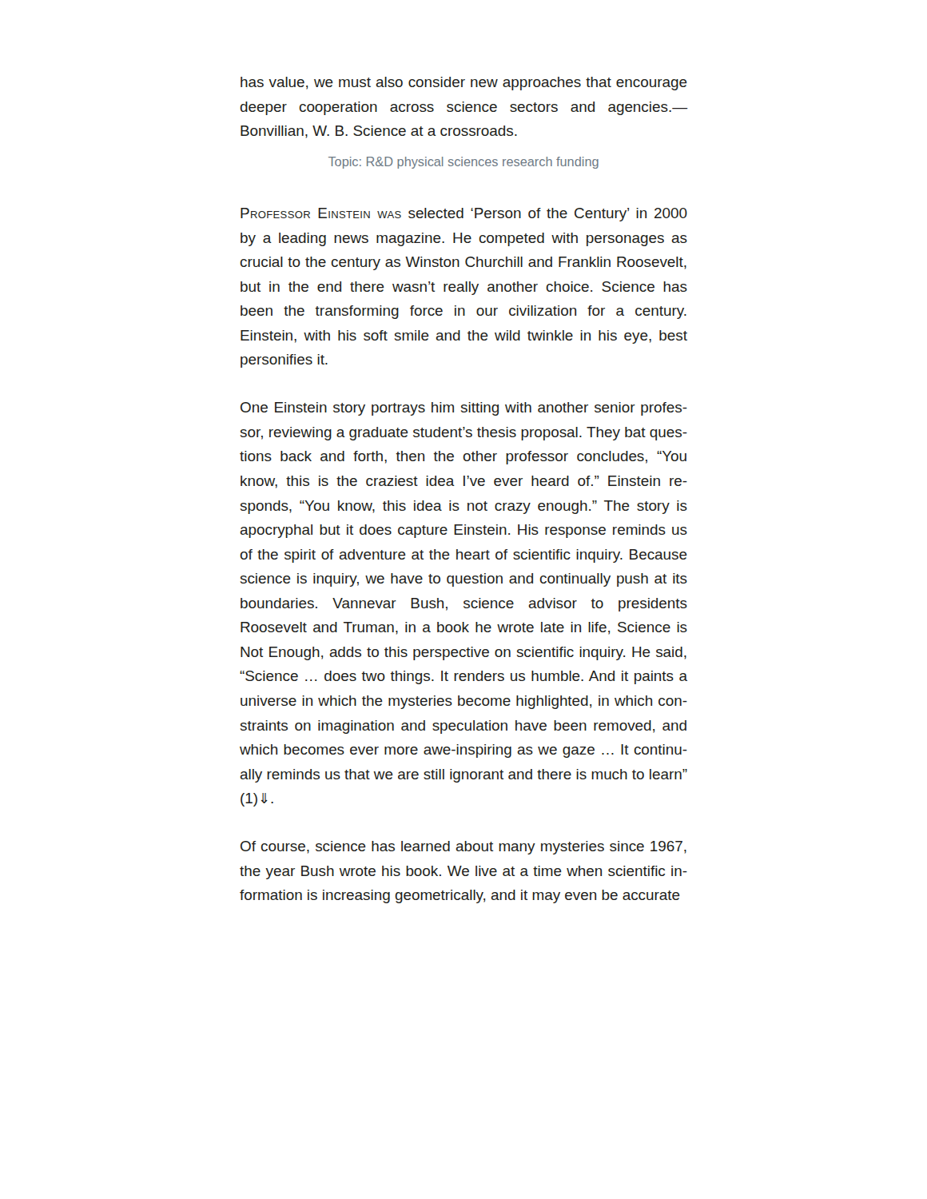has value, we must also consider new approaches that encourage deeper cooperation across science sectors and agencies.—Bonvillian, W. B. Science at a crossroads.
Topic: R&D physical sciences research funding
Professor Einstein was selected ‘Person of the Century’ in 2000 by a leading news magazine. He competed with personages as crucial to the century as Winston Churchill and Franklin Roosevelt, but in the end there wasn’t really another choice. Science has been the transforming force in our civilization for a century. Einstein, with his soft smile and the wild twinkle in his eye, best personifies it.
One Einstein story portrays him sitting with another senior professor, reviewing a graduate student’s thesis proposal. They bat questions back and forth, then the other professor concludes, “You know, this is the craziest idea I’ve ever heard of.” Einstein responds, “You know, this idea is not crazy enough.” The story is apocryphal but it does capture Einstein. His response reminds us of the spirit of adventure at the heart of scientific inquiry. Because science is inquiry, we have to question and continually push at its boundaries. Vannevar Bush, science advisor to presidents Roosevelt and Truman, in a book he wrote late in life, Science is Not Enough, adds to this perspective on scientific inquiry. He said, “Science … does two things. It renders us humble. And it paints a universe in which the mysteries become highlighted, in which constraints on imagination and speculation have been removed, and which becomes ever more awe-inspiring as we gaze … It continually reminds us that we are still ignorant and there is much to learn” (1)⇓.
Of course, science has learned about many mysteries since 1967, the year Bush wrote his book. We live at a time when scientific information is increasing geometrically, and it may even be accurate